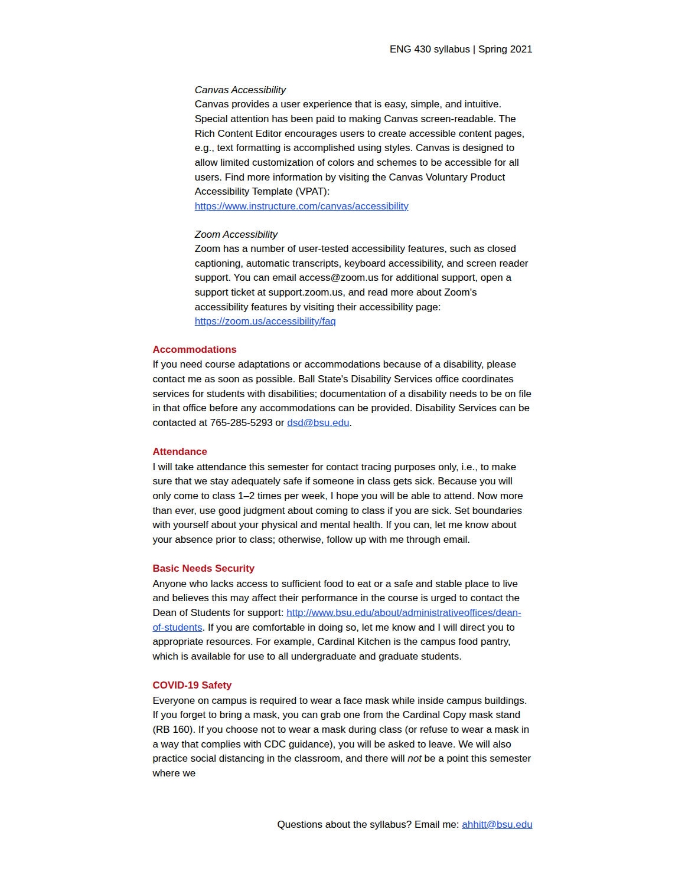ENG 430 syllabus | Spring 2021
Canvas Accessibility
Canvas provides a user experience that is easy, simple, and intuitive. Special attention has been paid to making Canvas screen-readable. The Rich Content Editor encourages users to create accessible content pages, e.g., text formatting is accomplished using styles. Canvas is designed to allow limited customization of colors and schemes to be accessible for all users. Find more information by visiting the Canvas Voluntary Product Accessibility Template (VPAT): https://www.instructure.com/canvas/accessibility
Zoom Accessibility
Zoom has a number of user-tested accessibility features, such as closed captioning, automatic transcripts, keyboard accessibility, and screen reader support. You can email access@zoom.us for additional support, open a support ticket at support.zoom.us, and read more about Zoom's accessibility features by visiting their accessibility page: https://zoom.us/accessibility/faq
Accommodations
If you need course adaptations or accommodations because of a disability, please contact me as soon as possible. Ball State's Disability Services office coordinates services for students with disabilities; documentation of a disability needs to be on file in that office before any accommodations can be provided. Disability Services can be contacted at 765-285-5293 or dsd@bsu.edu.
Attendance
I will take attendance this semester for contact tracing purposes only, i.e., to make sure that we stay adequately safe if someone in class gets sick. Because you will only come to class 1–2 times per week, I hope you will be able to attend. Now more than ever, use good judgment about coming to class if you are sick. Set boundaries with yourself about your physical and mental health. If you can, let me know about your absence prior to class; otherwise, follow up with me through email.
Basic Needs Security
Anyone who lacks access to sufficient food to eat or a safe and stable place to live and believes this may affect their performance in the course is urged to contact the Dean of Students for support: http://www.bsu.edu/about/administrativeoffices/dean-of-students. If you are comfortable in doing so, let me know and I will direct you to appropriate resources. For example, Cardinal Kitchen is the campus food pantry, which is available for use to all undergraduate and graduate students.
COVID-19 Safety
Everyone on campus is required to wear a face mask while inside campus buildings. If you forget to bring a mask, you can grab one from the Cardinal Copy mask stand (RB 160). If you choose not to wear a mask during class (or refuse to wear a mask in a way that complies with CDC guidance), you will be asked to leave. We will also practice social distancing in the classroom, and there will not be a point this semester where we
Questions about the syllabus? Email me: ahhitt@bsu.edu